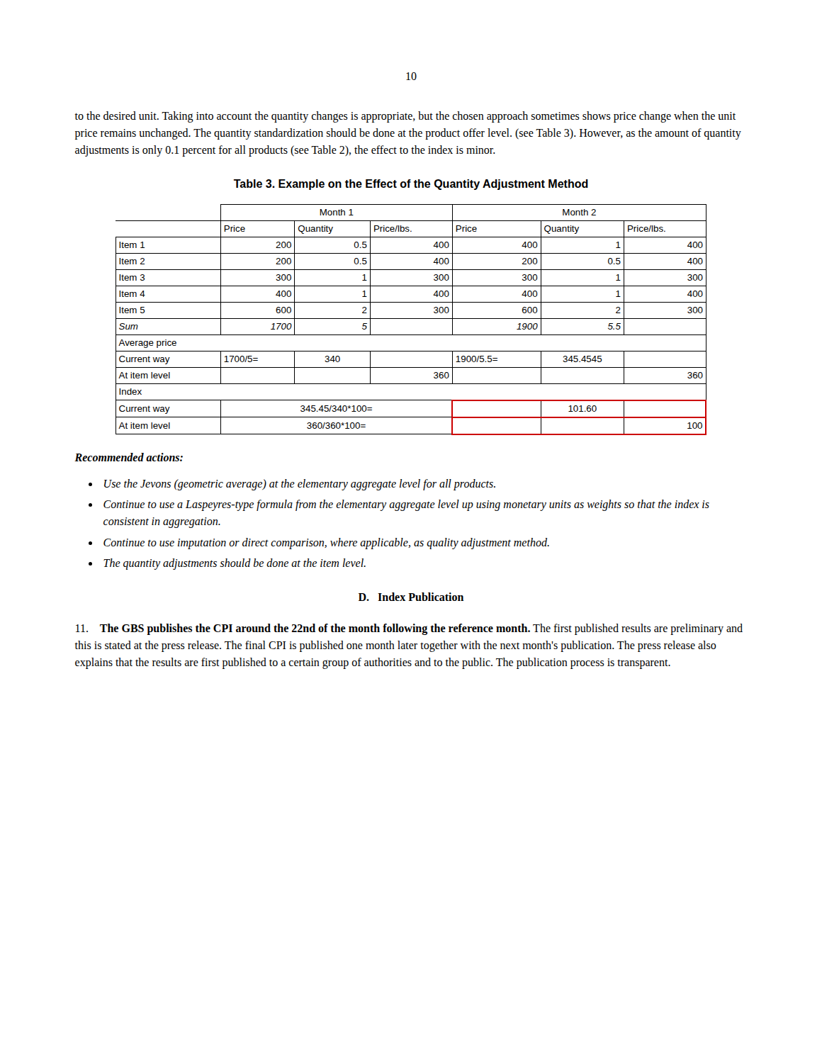10
to the desired unit. Taking into account the quantity changes is appropriate, but the chosen approach sometimes shows price change when the unit price remains unchanged. The quantity standardization should be done at the product offer level. (see Table 3). However, as the amount of quantity adjustments is only 0.1 percent for all products (see Table 2), the effect to the index is minor.
Table 3. Example on the Effect of the Quantity Adjustment Method
| | Month 1 | Month 2 |
| --- | --- | --- |
| | Price | Quantity | Price/lbs. | Price | Quantity | Price/lbs. |
| Item 1 | 200 | 0.5 | 400 | 400 | 1 | 400 |
| Item 2 | 200 | 0.5 | 400 | 200 | 0.5 | 400 |
| Item 3 | 300 | 1 | 300 | 300 | 1 | 300 |
| Item 4 | 400 | 1 | 400 | 400 | 1 | 400 |
| Item 5 | 600 | 2 | 300 | 600 | 2 | 300 |
| Sum | 1700 | 5 | | 1900 | 5.5 | |
| Average price |
| Current way | 1700/5= | 340 | | 1900/5.5= | 345.4545 | |
| At item level | | | 360 | | | 360 |
| Index |
| Current way | 345.45/340*100= | | 101.60 | |
| At item level | 360/360*100= | | | 100 |
Recommended actions:
Use the Jevons (geometric average) at the elementary aggregate level for all products.
Continue to use a Laspeyres-type formula from the elementary aggregate level up using monetary units as weights so that the index is consistent in aggregation.
Continue to use imputation or direct comparison, where applicable, as quality adjustment method.
The quantity adjustments should be done at the item level.
D. Index Publication
11. The GBS publishes the CPI around the 22nd of the month following the reference month. The first published results are preliminary and this is stated at the press release. The final CPI is published one month later together with the next month's publication. The press release also explains that the results are first published to a certain group of authorities and to the public. The publication process is transparent.